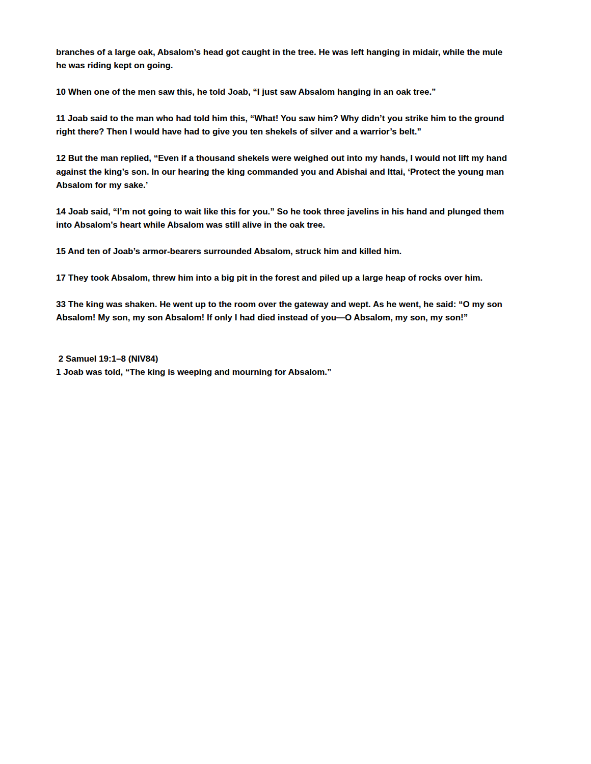branches of a large oak, Absalom’s head got caught in the tree. He was left hanging in midair, while the mule he was riding kept on going.
10 When one of the men saw this, he told Joab, “I just saw Absalom hanging in an oak tree.”
11 Joab said to the man who had told him this, “What! You saw him? Why didn’t you strike him to the ground right there? Then I would have had to give you ten shekels of silver and a warrior’s belt.”
12 But the man replied, “Even if a thousand shekels were weighed out into my hands, I would not lift my hand against the king’s son. In our hearing the king commanded you and Abishai and Ittai, ‘Protect the young man Absalom for my sake.’
14 Joab said, “I’m not going to wait like this for you.” So he took three javelins in his hand and plunged them into Absalom’s heart while Absalom was still alive in the oak tree.
15 And ten of Joab’s armor-bearers surrounded Absalom, struck him and killed him.
17 They took Absalom, threw him into a big pit in the forest and piled up a large heap of rocks over him.
33 The king was shaken. He went up to the room over the gateway and wept. As he went, he said: “O my son Absalom! My son, my son Absalom! If only I had died instead of you—O Absalom, my son, my son!”
2 Samuel 19:1–8 (NIV84)
1 Joab was told, “The king is weeping and mourning for Absalom.”